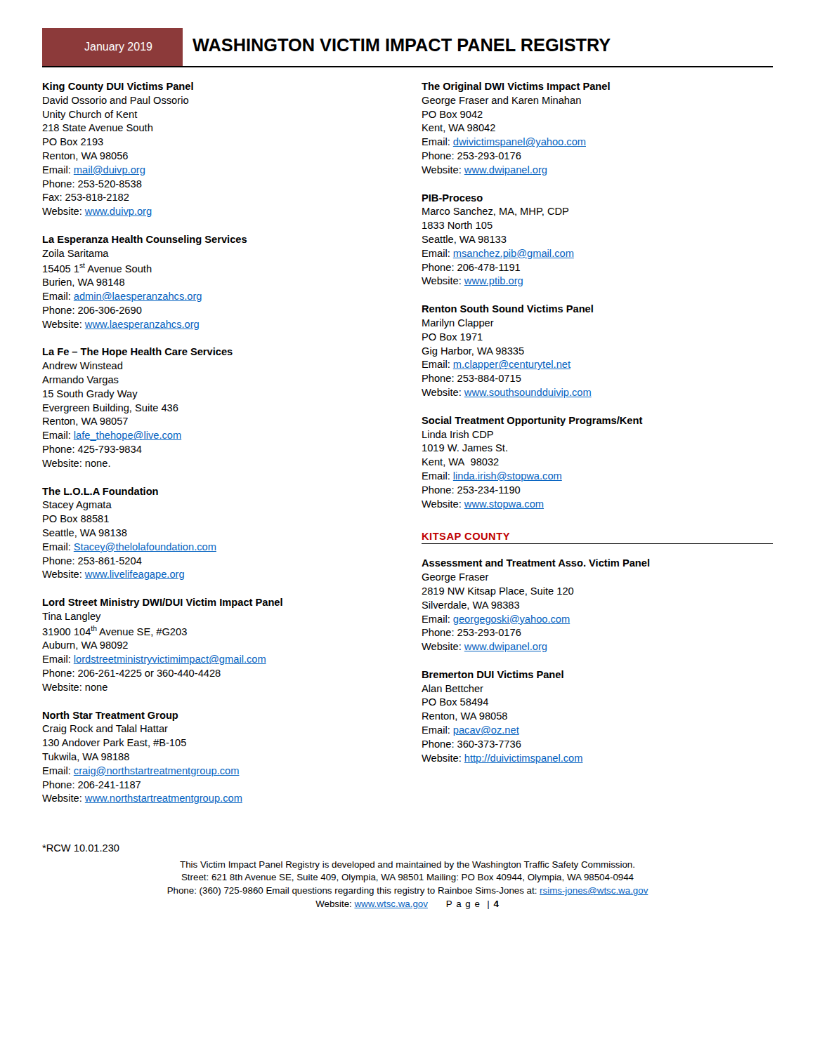January 2019
WASHINGTON VICTIM IMPACT PANEL REGISTRY
King County DUI Victims Panel
David Ossorio and Paul Ossorio
Unity Church of Kent
218 State Avenue South
PO Box 2193
Renton, WA 98056
Email: mail@duivp.org
Phone: 253-520-8538
Fax: 253-818-2182
Website: www.duivp.org
La Esperanza Health Counseling Services
Zoila Saritama
15405 1st Avenue South
Burien, WA 98148
Email: admin@laesperanzahcs.org
Phone: 206-306-2690
Website: www.laesperanzahcs.org
La Fe – The Hope Health Care Services
Andrew Winstead
Armando Vargas
15 South Grady Way
Evergreen Building, Suite 436
Renton, WA 98057
Email: lafe_thehope@live.com
Phone: 425-793-9834
Website: none.
The L.O.L.A Foundation
Stacey Agmata
PO Box 88581
Seattle, WA 98138
Email: Stacey@thelolafoundation.com
Phone: 253-861-5204
Website: www.livelifeagape.org
Lord Street Ministry DWI/DUI Victim Impact Panel
Tina Langley
31900 104th Avenue SE, #G203
Auburn, WA 98092
Email: lordstreetministryvictimimpact@gmail.com
Phone: 206-261-4225 or 360-440-4428
Website: none
North Star Treatment Group
Craig Rock and Talal Hattar
130 Andover Park East, #B-105
Tukwila, WA 98188
Email: craig@northstartreatmentgroup.com
Phone: 206-241-1187
Website: www.northstartreatmentgroup.com
The Original DWI Victims Impact Panel
George Fraser and Karen Minahan
PO Box 9042
Kent, WA 98042
Email: dwivictimspanel@yahoo.com
Phone: 253-293-0176
Website: www.dwipanel.org
PIB-Proceso
Marco Sanchez, MA, MHP, CDP
1833 North 105
Seattle, WA 98133
Email: msanchez.pib@gmail.com
Phone: 206-478-1191
Website: www.ptib.org
Renton South Sound Victims Panel
Marilyn Clapper
PO Box 1971
Gig Harbor, WA 98335
Email: m.clapper@centurytel.net
Phone: 253-884-0715
Website: www.southsoundduivip.com
Social Treatment Opportunity Programs/Kent
Linda Irish CDP
1019 W. James St.
Kent, WA 98032
Email: linda.irish@stopwa.com
Phone: 253-234-1190
Website: www.stopwa.com
KITSAP COUNTY
Assessment and Treatment Asso. Victim Panel
George Fraser
2819 NW Kitsap Place, Suite 120
Silverdale, WA 98383
Email: georgegoski@yahoo.com
Phone: 253-293-0176
Website: www.dwipanel.org
Bremerton DUI Victims Panel
Alan Bettcher
PO Box 58494
Renton, WA 98058
Email: pacav@oz.net
Phone: 360-373-7736
Website: http://duivictimspanel.com
*RCW 10.01.230
This Victim Impact Panel Registry is developed and maintained by the Washington Traffic Safety Commission.
Street: 621 8th Avenue SE, Suite 409, Olympia, WA 98501 Mailing: PO Box 40944, Olympia, WA 98504-0944
Phone: (360) 725-9860 Email questions regarding this registry to Rainboe Sims-Jones at: rsims-jones@wtsc.wa.gov
Website: www.wtsc.wa.gov P a g e | 4